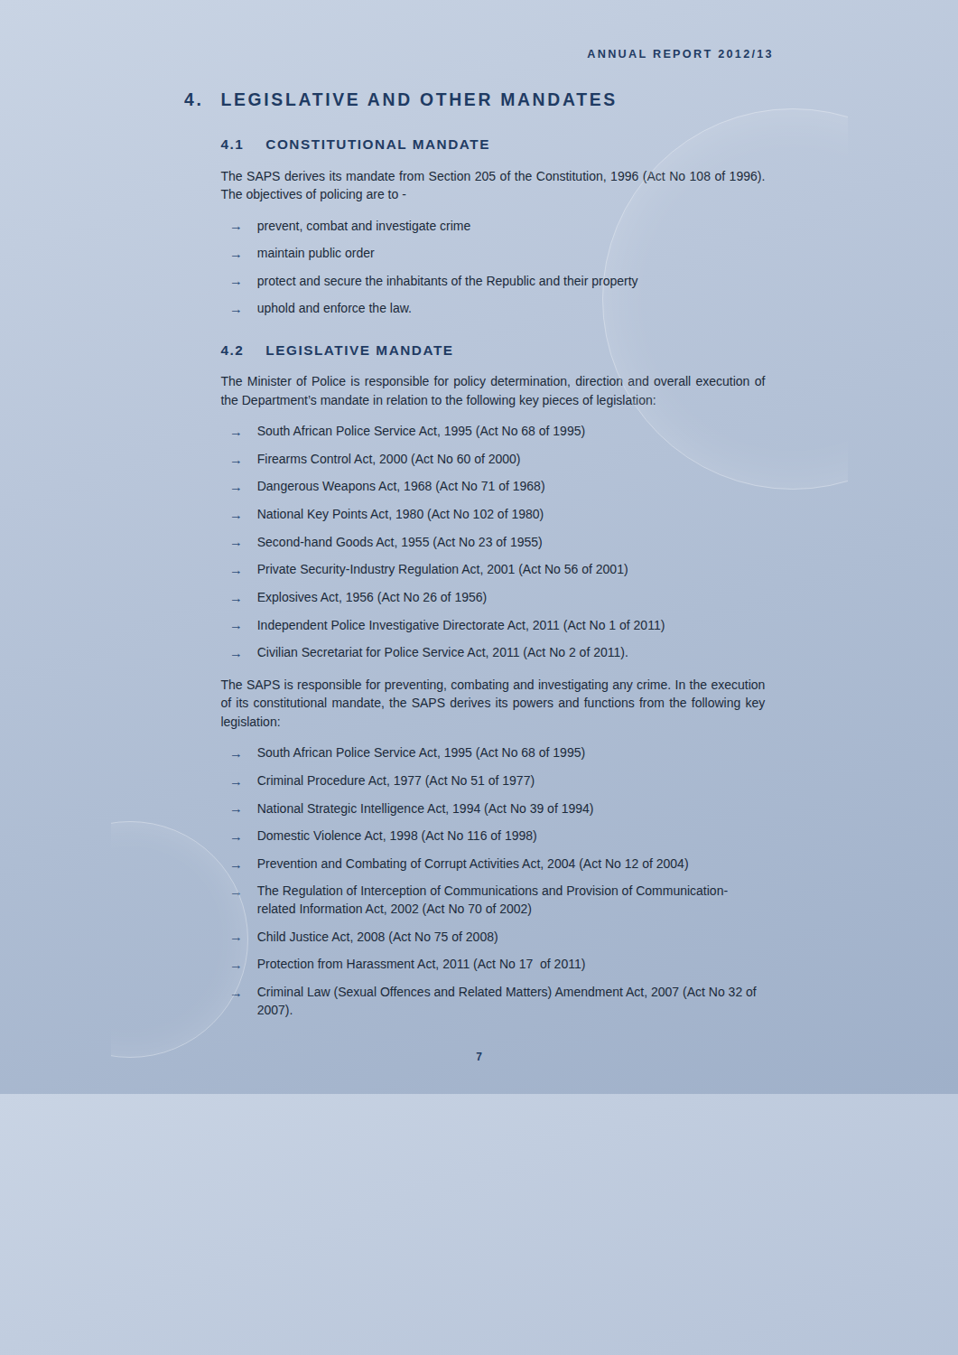Annual Report 2012/13
4. Legislative and Other Mandates
4.1 Constitutional Mandate
The SAPS derives its mandate from Section 205 of the Constitution, 1996 (Act No 108 of 1996). The objectives of policing are to -
prevent, combat and investigate crime
maintain public order
protect and secure the inhabitants of the Republic and their property
uphold and enforce the law.
4.2 Legislative Mandate
The Minister of Police is responsible for policy determination, direction and overall execution of the Department’s mandate in relation to the following key pieces of legislation:
South African Police Service Act, 1995 (Act No 68 of 1995)
Firearms Control Act, 2000 (Act No 60 of 2000)
Dangerous Weapons Act, 1968 (Act No 71 of 1968)
National Key Points Act, 1980 (Act No 102 of 1980)
Second-hand Goods Act, 1955 (Act No 23 of 1955)
Private Security-Industry Regulation Act, 2001 (Act No 56 of 2001)
Explosives Act, 1956 (Act No 26 of 1956)
Independent Police Investigative Directorate Act, 2011 (Act No 1 of 2011)
Civilian Secretariat for Police Service Act, 2011 (Act No 2 of 2011).
The SAPS is responsible for preventing, combating and investigating any crime. In the execution of its constitutional mandate, the SAPS derives its powers and functions from the following key legislation:
South African Police Service Act, 1995 (Act No 68 of 1995)
Criminal Procedure Act, 1977 (Act No 51 of 1977)
National Strategic Intelligence Act, 1994 (Act No 39 of 1994)
Domestic Violence Act, 1998 (Act No 116 of 1998)
Prevention and Combating of Corrupt Activities Act, 2004 (Act No 12 of 2004)
The Regulation of Interception of Communications and Provision of Communication-related Information Act, 2002 (Act No 70 of 2002)
Child Justice Act, 2008 (Act No 75 of 2008)
Protection from Harassment Act, 2011 (Act No 17 of 2011)
Criminal Law (Sexual Offences and Related Matters) Amendment Act, 2007 (Act No 32 of 2007).
7